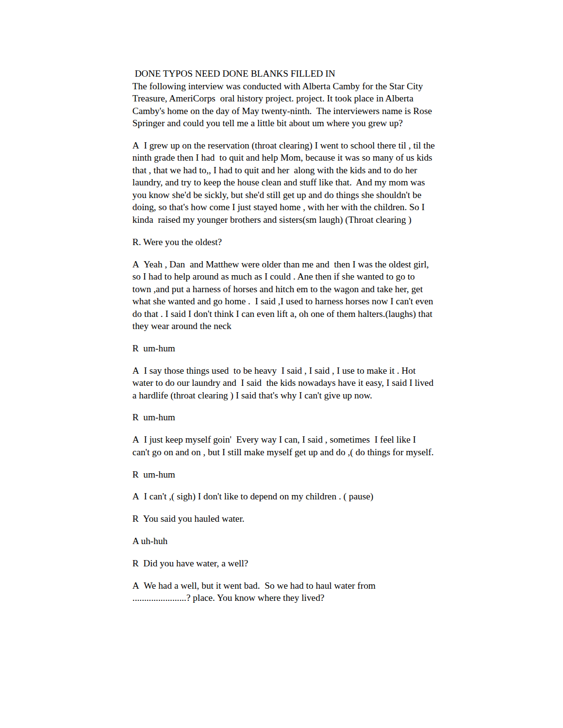DONE TYPOS NEED DONE BLANKS FILLED IN
The following interview was conducted with Alberta Camby for the Star City Treasure, AmeriCorps oral history project. project. It took place in Alberta Camby's home on the day of May twenty-ninth. The interviewers name is Rose Springer and could you tell me a little bit about um where you grew up?
A I grew up on the reservation (throat clearing) I went to school there til , til the ninth grade then I had to quit and help Mom, because it was so many of us kids that , that we had to,, I had to quit and her along with the kids and to do her laundry, and try to keep the house clean and stuff like that. And my mom was you know she'd be sickly, but she'd still get up and do things she shouldn't be doing, so that's how come I just stayed home , with her with the children. So I kinda raised my younger brothers and sisters(sm laugh) (Throat clearing )
R. Were you the oldest?
A Yeah , Dan and Matthew were older than me and then I was the oldest girl, so I had to help around as much as I could . Ane then if she wanted to go to town ,and put a harness of horses and hitch em to the wagon and take her, get what she wanted and go home . I said ,I used to harness horses now I can't even do that . I said I don't think I can even lift a, oh one of them halters.(laughs) that they wear around the neck
R um-hum
A I say those things used to be heavy I said , I said , I use to make it . Hot water to do our laundry and I said the kids nowadays have it easy, I said I lived a hardlife (throat clearing ) I said that's why I can't give up now.
R um-hum
A I just keep myself goin' Every way I can, I said , sometimes I feel like I can't go on and on , but I still make myself get up and do ,( do things for myself.
R um-hum
A I can't ,( sigh) I don't like to depend on my children . ( pause)
R You said you hauled water.
A uh-huh
R Did you have water, a well?
A We had a well, but it went bad. So we had to haul water from .......................? place. You know where they lived?